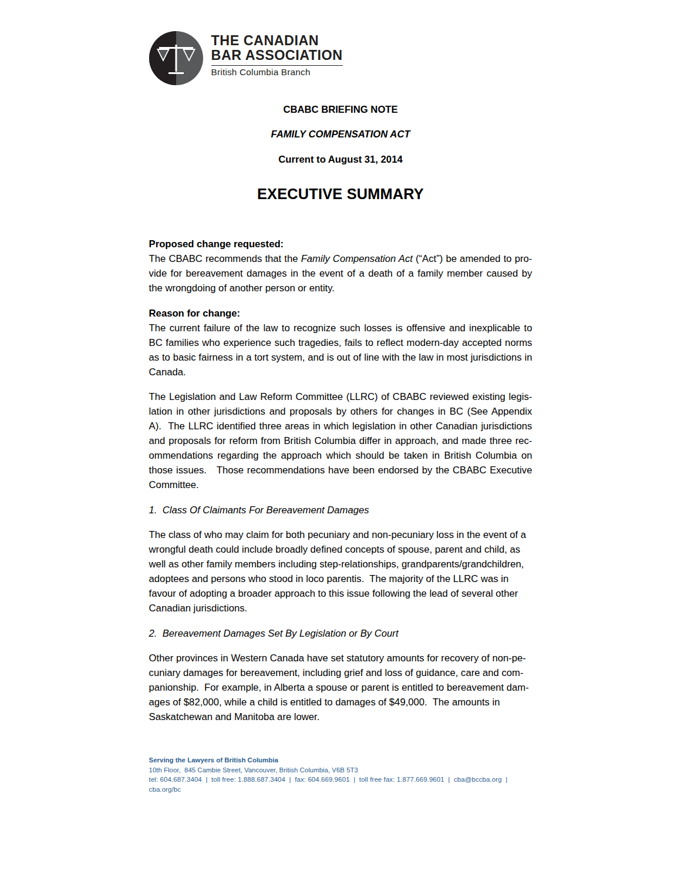THE CANADIAN
BAR ASSOCIATION
British Columbia Branch
CBABC BRIEFING NOTE
FAMILY COMPENSATION ACT
Current to August 31, 2014
EXECUTIVE SUMMARY
Proposed change requested:
The CBABC recommends that the Family Compensation Act (“Act”) be amended to provide for bereavement damages in the event of a death of a family member caused by the wrongdoing of another person or entity.
Reason for change:
The current failure of the law to recognize such losses is offensive and inexplicable to BC families who experience such tragedies, fails to reflect modern-day accepted norms as to basic fairness in a tort system, and is out of line with the law in most jurisdictions in Canada.
The Legislation and Law Reform Committee (LLRC) of CBABC reviewed existing legislation in other jurisdictions and proposals by others for changes in BC (See Appendix A). The LLRC identified three areas in which legislation in other Canadian jurisdictions and proposals for reform from British Columbia differ in approach, and made three recommendations regarding the approach which should be taken in British Columbia on those issues. Those recommendations have been endorsed by the CBABC Executive Committee.
1. Class Of Claimants For Bereavement Damages
The class of who may claim for both pecuniary and non-pecuniary loss in the event of a wrongful death could include broadly defined concepts of spouse, parent and child, as well as other family members including step-relationships, grandparents/grandchildren, adoptees and persons who stood in loco parentis. The majority of the LLRC was in favour of adopting a broader approach to this issue following the lead of several other Canadian jurisdictions.
2. Bereavement Damages Set By Legislation or By Court
Other provinces in Western Canada have set statutory amounts for recovery of non-pecuniary damages for bereavement, including grief and loss of guidance, care and companionship. For example, in Alberta a spouse or parent is entitled to bereavement damages of $82,000, while a child is entitled to damages of $49,000. The amounts in Saskatchewan and Manitoba are lower.
Serving the Lawyers of British Columbia
10th Floor, 845 Cambie Street, Vancouver, British Columbia, V6B 5T3
tel: 604.687.3404 | toll free: 1.888.687.3404 | fax: 604.669.9601 | toll free fax: 1.877.669.9601 | cba@bccba.org | cba.org/bc